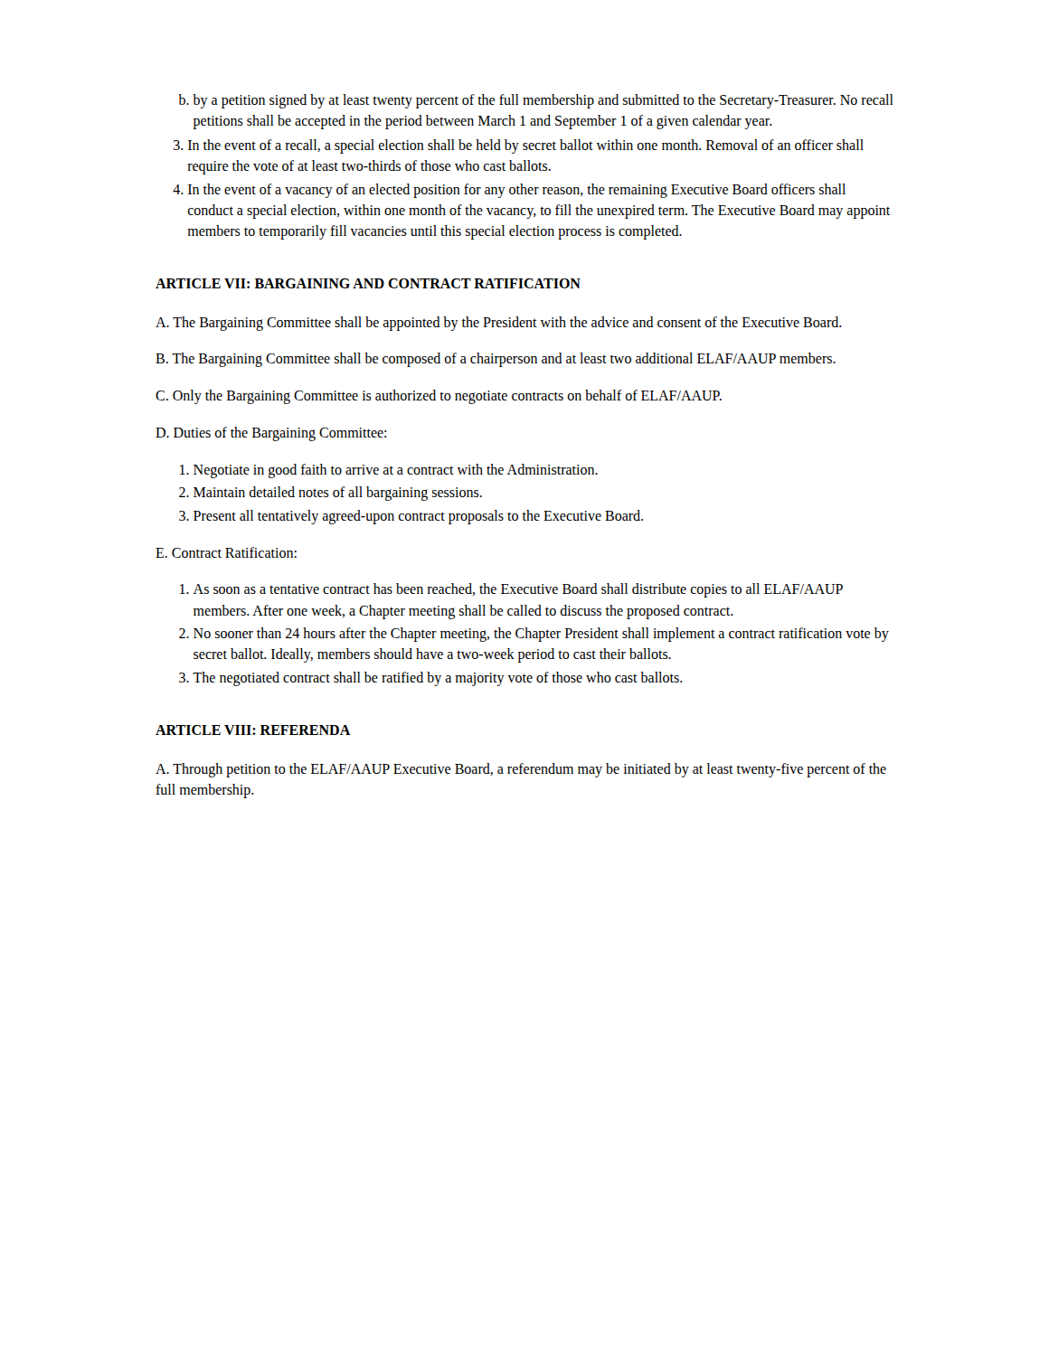by a petition signed by at least twenty percent of the full membership and submitted to the Secretary-Treasurer. No recall petitions shall be accepted in the period between March 1 and September 1 of a given calendar year.
In the event of a recall, a special election shall be held by secret ballot within one month. Removal of an officer shall require the vote of at least two-thirds of those who cast ballots.
In the event of a vacancy of an elected position for any other reason, the remaining Executive Board officers shall conduct a special election, within one month of the vacancy, to fill the unexpired term. The Executive Board may appoint members to temporarily fill vacancies until this special election process is completed.
ARTICLE VII: BARGAINING AND CONTRACT RATIFICATION
A. The Bargaining Committee shall be appointed by the President with the advice and consent of the Executive Board.
B. The Bargaining Committee shall be composed of a chairperson and at least two additional ELAF/AAUP members.
C. Only the Bargaining Committee is authorized to negotiate contracts on behalf of ELAF/AAUP.
D. Duties of the Bargaining Committee:
Negotiate in good faith to arrive at a contract with the Administration.
Maintain detailed notes of all bargaining sessions.
Present all tentatively agreed-upon contract proposals to the Executive Board.
E. Contract Ratification:
As soon as a tentative contract has been reached, the Executive Board shall distribute copies to all ELAF/AAUP members. After one week, a Chapter meeting shall be called to discuss the proposed contract.
No sooner than 24 hours after the Chapter meeting, the Chapter President shall implement a contract ratification vote by secret ballot. Ideally, members should have a two-week period to cast their ballots.
The negotiated contract shall be ratified by a majority vote of those who cast ballots.
ARTICLE VIII: REFERENDA
A. Through petition to the ELAF/AAUP Executive Board, a referendum may be initiated by at least twenty-five percent of the full membership.